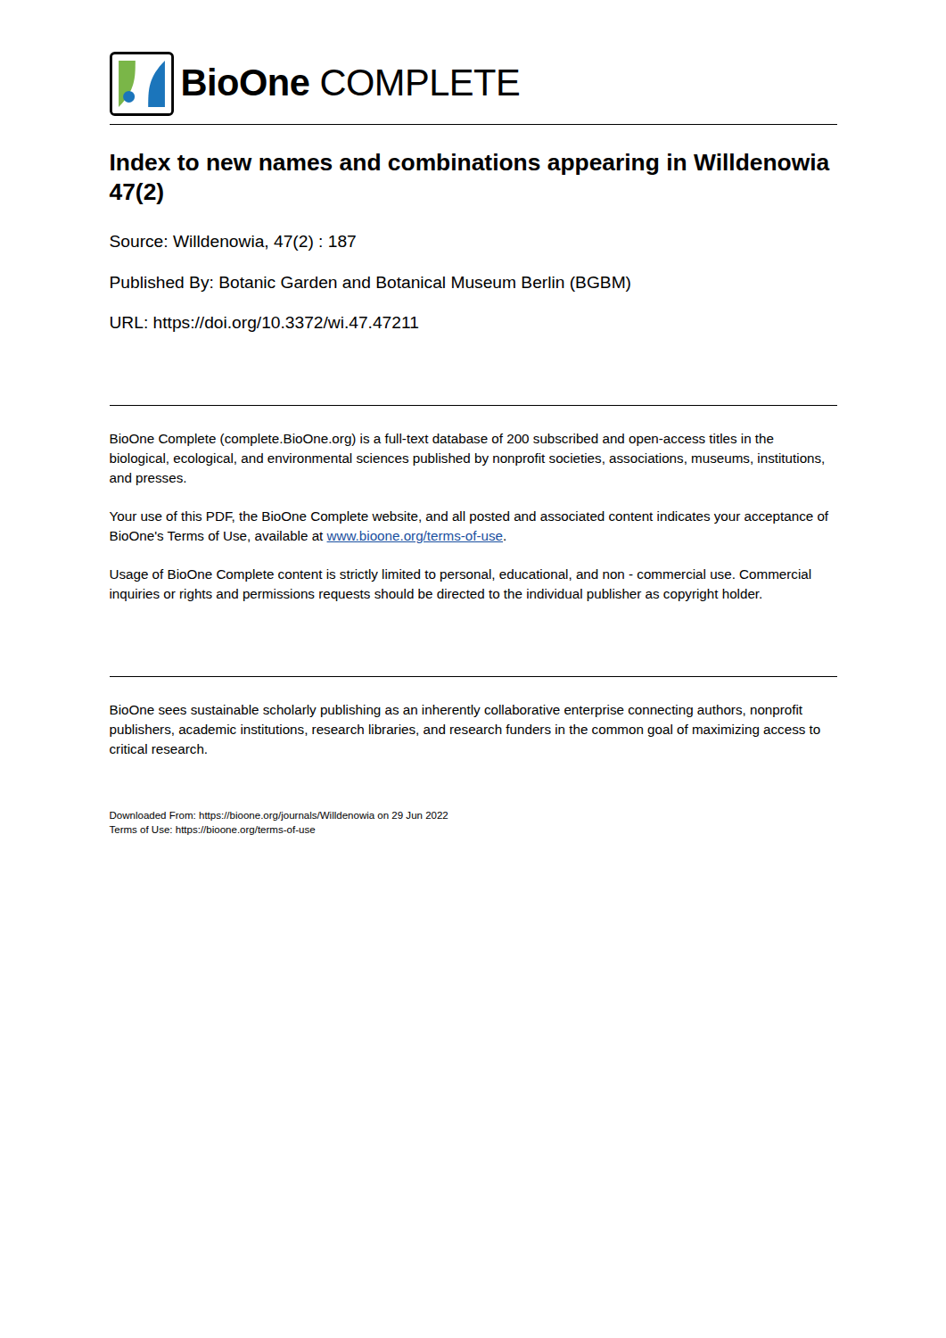BioOne COMPLETE
Index to new names and combinations appearing in Willdenowia 47(2)
Source: Willdenowia, 47(2) : 187
Published By: Botanic Garden and Botanical Museum Berlin (BGBM)
URL: https://doi.org/10.3372/wi.47.47211
BioOne Complete (complete.BioOne.org) is a full-text database of 200 subscribed and open-access titles in the biological, ecological, and environmental sciences published by nonprofit societies, associations, museums, institutions, and presses.
Your use of this PDF, the BioOne Complete website, and all posted and associated content indicates your acceptance of BioOne's Terms of Use, available at www.bioone.org/terms-of-use.
Usage of BioOne Complete content is strictly limited to personal, educational, and non - commercial use. Commercial inquiries or rights and permissions requests should be directed to the individual publisher as copyright holder.
BioOne sees sustainable scholarly publishing as an inherently collaborative enterprise connecting authors, nonprofit publishers, academic institutions, research libraries, and research funders in the common goal of maximizing access to critical research.
Downloaded From: https://bioone.org/journals/Willdenowia on 29 Jun 2022
Terms of Use: https://bioone.org/terms-of-use